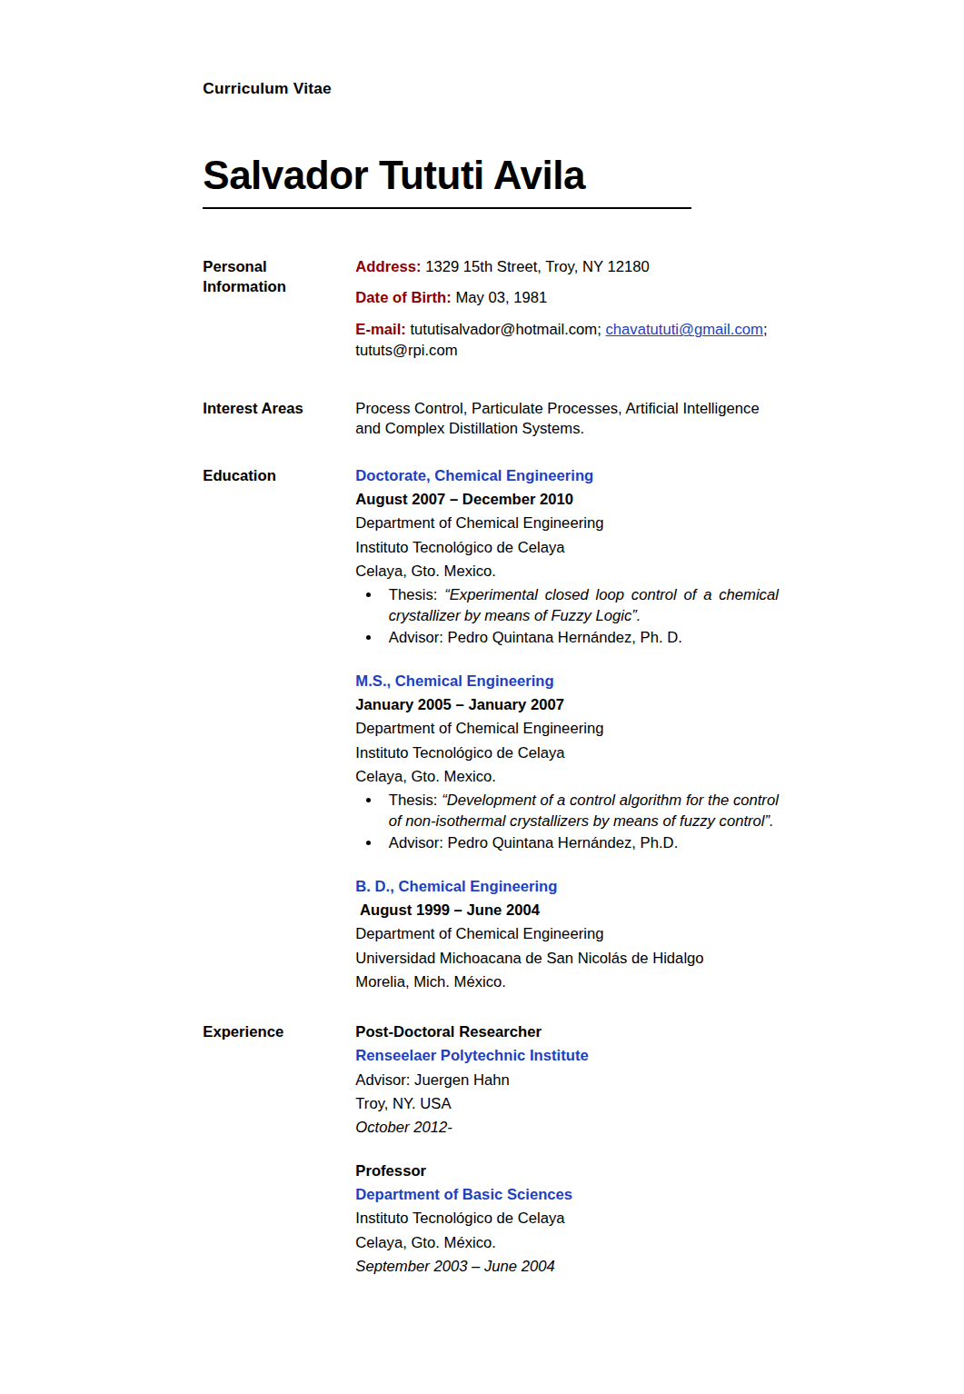Curriculum Vitae
Salvador Tututi Avila
| Personal Information | Address: 1329 15th Street, Troy, NY 12180 Date of Birth: May 03, 1981 E-mail: tututisalvador@hotmail.com; chavatututi@gmail.com ; tututs@rpi.com |
| Interest Areas | Process Control, Particulate Processes, Artificial Intelligence and Complex Distillation Systems. |
| Education | Doctorate, Chemical Engineering August 2007 – December 2010 Department of Chemical Engineering Instituto Tecnológico de Celaya Celaya, Gto. Mexico. Thesis: “Experimental closed loop control of a chemical crystallizer by means of Fuzzy Logic”. Advisor: Pedro Quintana Hernández, Ph. D. M.S., Chemical Engineering January 2005 – January 2007 Department of Chemical Engineering Instituto Tecnológico de Celaya Celaya, Gto. Mexico. Thesis: “Development of a control algorithm for the control of non-isothermal crystallizers by means of fuzzy control”. Advisor: Pedro Quintana Hernández, Ph.D. B. D., Chemical Engineering August 1999 – June 2004 Department of Chemical Engineering Universidad Michoacana de San Nicolás de Hidalgo Morelia, Mich. México. |
| Experience | Post-Doctoral Researcher Renseelaer Polytechnic Institute Advisor: Juergen Hahn Troy, NY. USA October 2012- Professor Department of Basic Sciences Instituto Tecnológico de Celaya Celaya, Gto. México. September 2003 – June 2004 |